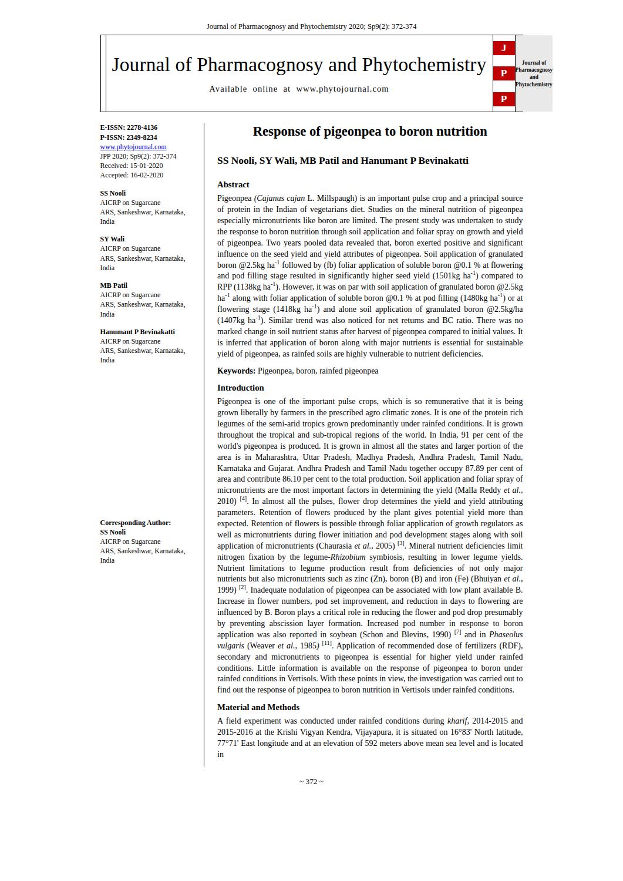Journal of Pharmacognosy and Phytochemistry 2020; Sp9(2): 372-374
Journal of Pharmacognosy and Phytochemistry
Available online at www.phytojournal.com
J P P
Journal of
Pharmacognosy
and
Phytochemistry
E-ISSN: 2278-4136
P-ISSN: 2349-8234
www.phytojournal.com
JPP 2020; Sp9(2): 372-374
Received: 15-01-2020
Accepted: 16-02-2020
SS Nooli
AICRP on Sugarcane
ARS, Sankeshwar, Karnataka,
India
SY Wali
AICRP on Sugarcane
ARS, Sankeshwar, Karnataka,
India
MB Patil
AICRP on Sugarcane
ARS, Sankeshwar, Karnataka,
India
Hanumant P Bevinakatti
AICRP on Sugarcane
ARS, Sankeshwar, Karnataka,
India
Corresponding Author:
SS Nooli
AICRP on Sugarcane
ARS, Sankeshwar, Karnataka,
India
Response of pigeonpea to boron nutrition
SS Nooli, SY Wali, MB Patil and Hanumant P Bevinakatti
Abstract
Pigeonpea (Cajanus cajan L. Millspaugh) is an important pulse crop and a principal source of protein in the Indian of vegetarians diet. Studies on the mineral nutrition of pigeonpea especially micronutrients like boron are limited. The present study was undertaken to study the response to boron nutrition through soil application and foliar spray on growth and yield of pigeonpea. Two years pooled data revealed that, boron exerted positive and significant influence on the seed yield and yield attributes of pigeonpea. Soil application of granulated boron @2.5kg ha-1 followed by (fb) foliar application of soluble boron @0.1 % at flowering and pod filling stage resulted in significantly higher seed yield (1501kg ha-1) compared to RPP (1138kg ha-1). However, it was on par with soil application of granulated boron @2.5kg ha-1 along with foliar application of soluble boron @0.1 % at pod filling (1480kg ha-1) or at flowering stage (1418kg ha-1) and alone soil application of granulated boron @2.5kg/ha (1407kg ha-1). Similar trend was also noticed for net returns and BC ratio. There was no marked change in soil nutrient status after harvest of pigeonpea compared to initial values. It is inferred that application of boron along with major nutrients is essential for sustainable yield of pigeonpea, as rainfed soils are highly vulnerable to nutrient deficiencies.
Keywords: Pigeonpea, boron, rainfed pigeonpea
Introduction
Pigeonpea is one of the important pulse crops, which is so remunerative that it is being grown liberally by farmers in the prescribed agro climatic zones. It is one of the protein rich legumes of the semi-arid tropics grown predominantly under rainfed conditions. It is grown throughout the tropical and sub-tropical regions of the world. In India, 91 per cent of the world's pigeonpea is produced. It is grown in almost all the states and larger portion of the area is in Maharashtra, Uttar Pradesh, Madhya Pradesh, Andhra Pradesh, Tamil Nadu, Karnataka and Gujarat. Andhra Pradesh and Tamil Nadu together occupy 87.89 per cent of area and contribute 86.10 per cent to the total production. Soil application and foliar spray of micronutrients are the most important factors in determining the yield (Malla Reddy et al., 2010) [4]. In almost all the pulses, flower drop determines the yield and yield attributing parameters. Retention of flowers produced by the plant gives potential yield more than expected. Retention of flowers is possible through foliar application of growth regulators as well as micronutrients during flower initiation and pod development stages along with soil application of micronutrients (Chaurasia et al., 2005) [3]. Mineral nutrient deficiencies limit nitrogen fixation by the legume-Rhizobium symbiosis, resulting in lower legume yields. Nutrient limitations to legume production result from deficiencies of not only major nutrients but also micronutrients such as zinc (Zn), boron (B) and iron (Fe) (Bhuiyan et al., 1999) [2]. Inadequate nodulation of pigeonpea can be associated with low plant available B. Increase in flower numbers, pod set improvement, and reduction in days to flowering are influenced by B. Boron plays a critical role in reducing the flower and pod drop presumably by preventing abscission layer formation. Increased pod number in response to boron application was also reported in soybean (Schon and Blevins, 1990) [7] and in Phaseolus vulgaris (Weaver et al., 1985) [11]. Application of recommended dose of fertilizers (RDF), secondary and micronutrients to pigeonpea is essential for higher yield under rainfed conditions. Little information is available on the response of pigeonpea to boron under rainfed conditions in Vertisols. With these points in view, the investigation was carried out to find out the response of pigeonpea to boron nutrition in Vertisols under rainfed conditions.
Material and Methods
A field experiment was conducted under rainfed conditions during kharif, 2014-2015 and 2015-2016 at the Krishi Vigyan Kendra, Vijayapura, it is situated on 16°83' North latitude, 77°71' East longitude and at an elevation of 592 meters above mean sea level and is located in
~ 372 ~